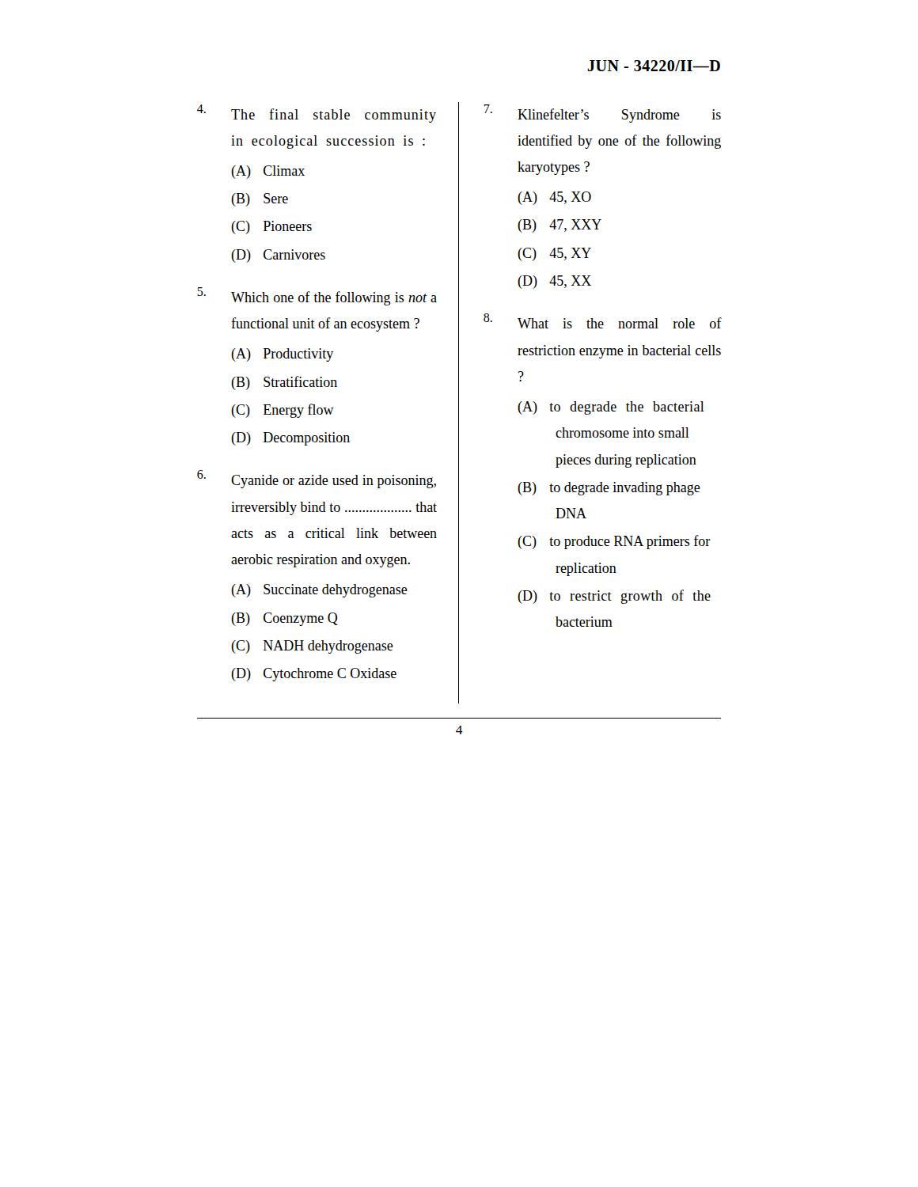JUN - 34220/II—D
4.
The final stable community in ecological succession is :
(A) Climax
(B) Sere
(C) Pioneers
(D) Carnivores
5.
Which one of the following is not a functional unit of an ecosystem ?
(A) Productivity
(B) Stratification
(C) Energy flow
(D) Decomposition
6.
Cyanide or azide used in poisoning, irreversibly bind to ................... that acts as a critical link between aerobic respiration and oxygen.
(A) Succinate dehydrogenase
(B) Coenzyme Q
(C) NADH dehydrogenase
(D) Cytochrome C Oxidase
7.
Klinefelter’s Syndrome is identified by one of the following karyotypes ?
(A) 45, XO
(B) 47, XXY
(C) 45, XY
(D) 45, XX
8.
What is the normal role of restriction enzyme in bacterial cells ?
(A) to degrade the bacterial chromosome into small pieces during replication
(B) to degrade invading phage DNA
(C) to produce RNA primers for replication
(D) to restrict growth of the bacterium
4